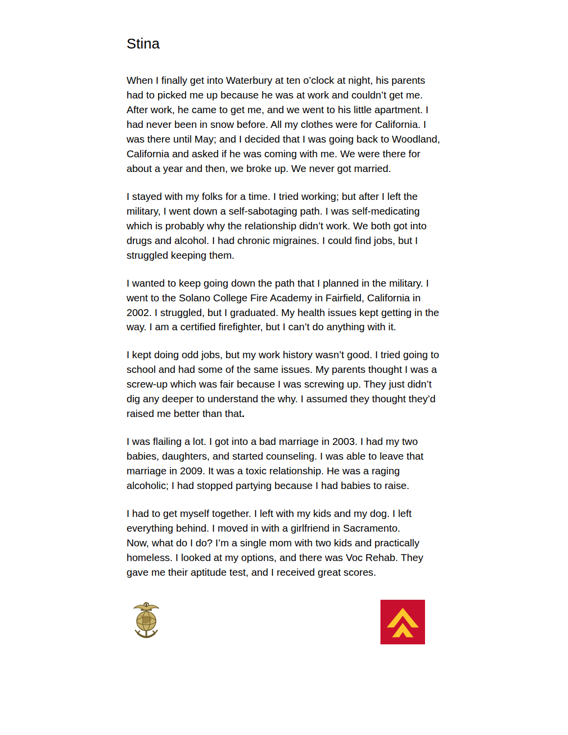Stina
When I finally get into Waterbury at ten o’clock at night, his parents had to picked me up because he was at work and couldn’t get me. After work, he came to get me, and we went to his little apartment. I had never been in snow before. All my clothes were for California. I was there until May; and I decided that I was going back to Woodland, California and asked if he was coming with me. We were there for about a year and then, we broke up. We never got married.
I stayed with my folks for a time. I tried working; but after I left the military, I went down a self-sabotaging path. I was self-medicating which is probably why the relationship didn’t work. We both got into drugs and alcohol. I had chronic migraines. I could find jobs, but I struggled keeping them.
I wanted to keep going down the path that I planned in the military. I went to the Solano College Fire Academy in Fairfield, California in 2002. I struggled, but I graduated. My health issues kept getting in the way. I am a certified firefighter, but I can’t do anything with it.
I kept doing odd jobs, but my work history wasn’t good. I tried going to school and had some of the same issues. My parents thought I was a screw-up which was fair because I was screwing up. They just didn’t dig any deeper to understand the why. I assumed they thought they’d raised me better than that.
I was flailing a lot. I got into a bad marriage in 2003. I had my two babies, daughters, and started counseling. I was able to leave that marriage in 2009. It was a toxic relationship. He was a raging alcoholic; I had stopped partying because I had babies to raise.
I had to get myself together. I left with my kids and my dog. I left everything behind. I moved in with a girlfriend in Sacramento.
Now, what do I do? I’m a single mom with two kids and practically homeless. I looked at my options, and there was Voc Rehab. They gave me their aptitude test, and I received great scores.